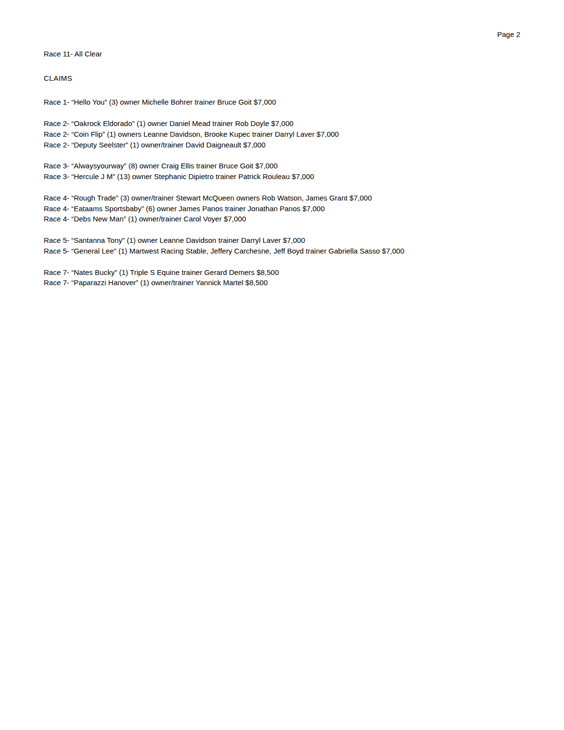Page 2
Race 11- All Clear
CLAIMS
Race 1- “Hello You” (3) owner Michelle Bohrer trainer Bruce Goit $7,000
Race 2- “Oakrock Eldorado” (1) owner Daniel Mead trainer Rob Doyle $7,000
Race 2- “Coin Flip” (1) owners Leanne Davidson, Brooke Kupec trainer Darryl Laver $7,000
Race 2- “Deputy Seelster” (1) owner/trainer David Daigneault $7,000
Race 3- “Alwaysyourway” (8) owner Craig Ellis trainer Bruce Goit $7,000
Race 3- “Hercule J M” (13) owner Stephanic Dipietro trainer Patrick Rouleau $7,000
Race 4- “Rough Trade” (3) owner/trainer Stewart McQueen owners Rob Watson, James Grant $7,000
Race 4- “Eataams Sportsbaby” (6) owner James Panos trainer Jonathan Panos $7,000
Race 4- “Debs New Man” (1) owner/trainer Carol Voyer $7,000
Race 5- “Santanna Tony” (1) owner Leanne Davidson trainer Darryl Laver $7,000
Race 5- “General Lee” (1) Martwest Racing Stable, Jeffery Carchesne, Jeff Boyd trainer Gabriella Sasso $7,000
Race 7- “Nates Bucky” (1) Triple S Equine trainer Gerard Demers $8,500
Race 7- “Paparazzi Hanover” (1) owner/trainer Yannick Martel $8,500